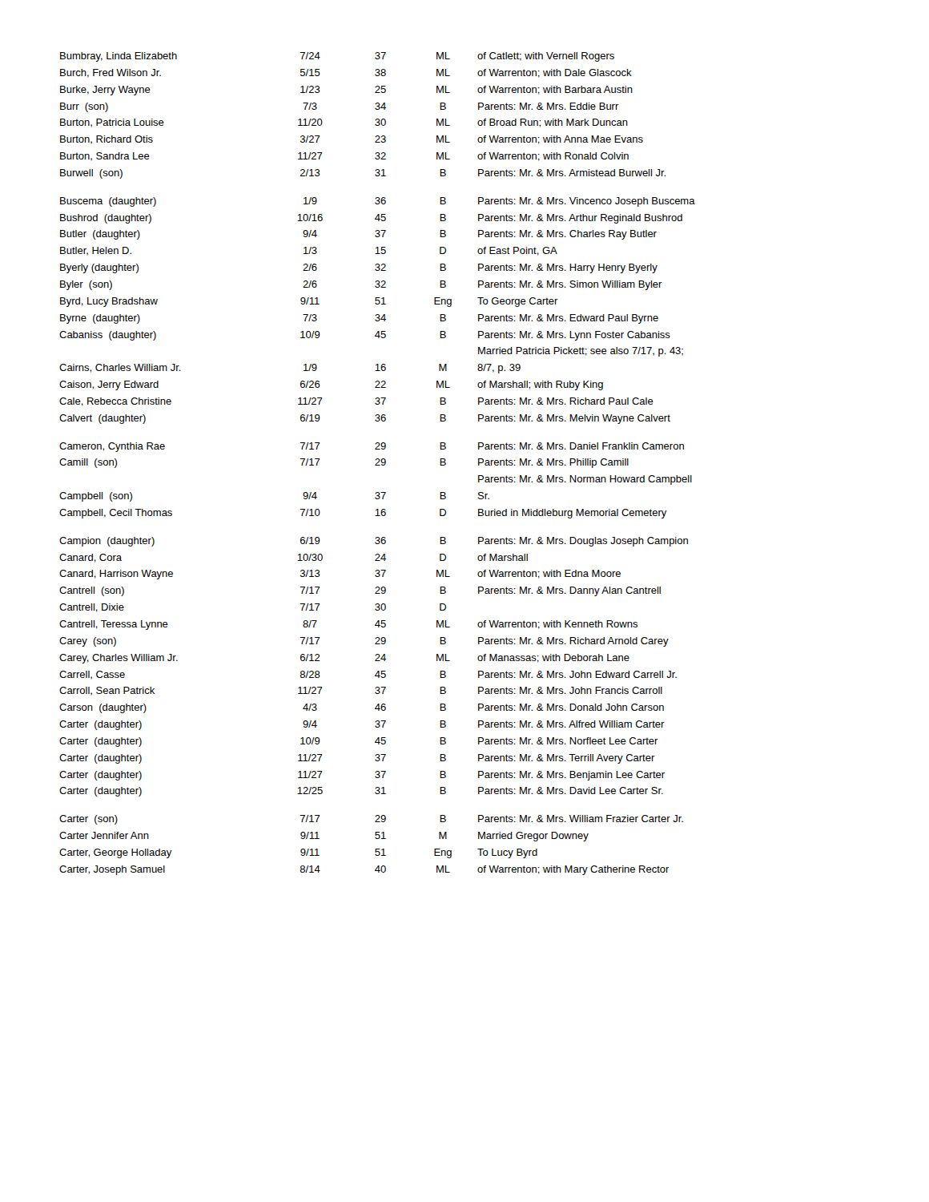| Bumbray, Linda Elizabeth | 7/24 | 37 | ML | of Catlett; with Vernell Rogers |
| Burch, Fred Wilson Jr. | 5/15 | 38 | ML | of Warrenton; with Dale Glascock |
| Burke, Jerry Wayne | 1/23 | 25 | ML | of Warrenton; with Barbara Austin |
| Burr (son) | 7/3 | 34 | B | Parents: Mr. & Mrs. Eddie Burr |
| Burton, Patricia Louise | 11/20 | 30 | ML | of Broad Run; with Mark Duncan |
| Burton, Richard Otis | 3/27 | 23 | ML | of Warrenton; with Anna Mae Evans |
| Burton, Sandra Lee | 11/27 | 32 | ML | of Warrenton; with Ronald Colvin |
| Burwell (son) | 2/13 | 31 | B | Parents: Mr. & Mrs. Armistead Burwell Jr. |
| Buscema (daughter) | 1/9 | 36 | B | Parents: Mr. & Mrs. Vincenco Joseph Buscema |
| Bushrod (daughter) | 10/16 | 45 | B | Parents: Mr. & Mrs. Arthur Reginald Bushrod |
| Butler (daughter) | 9/4 | 37 | B | Parents: Mr. & Mrs. Charles Ray Butler |
| Butler, Helen D. | 1/3 | 15 | D | of East Point, GA |
| Byerly (daughter) | 2/6 | 32 | B | Parents: Mr. & Mrs. Harry Henry Byerly |
| Byler (son) | 2/6 | 32 | B | Parents: Mr. & Mrs. Simon William Byler |
| Byrd, Lucy Bradshaw | 9/11 | 51 | Eng | To George Carter |
| Byrne (daughter) | 7/3 | 34 | B | Parents: Mr. & Mrs. Edward Paul Byrne |
| Cabaniss (daughter) | 10/9 | 45 | B | Parents: Mr. & Mrs. Lynn Foster Cabaniss |
| | | | | Married Patricia Pickett; see also 7/17, p. 43; |
| Cairns, Charles William Jr. | 1/9 | 16 | M | 8/7, p. 39 |
| Caison, Jerry Edward | 6/26 | 22 | ML | of Marshall; with Ruby King |
| Cale, Rebecca Christine | 11/27 | 37 | B | Parents: Mr. & Mrs. Richard Paul Cale |
| Calvert (daughter) | 6/19 | 36 | B | Parents: Mr. & Mrs. Melvin Wayne Calvert |
| Cameron, Cynthia Rae | 7/17 | 29 | B | Parents: Mr. & Mrs. Daniel Franklin Cameron |
| Camill (son) | 7/17 | 29 | B | Parents: Mr. & Mrs. Phillip Camill |
| | | | | Parents: Mr. & Mrs. Norman Howard Campbell |
| Campbell (son) | 9/4 | 37 | B | Sr. |
| Campbell, Cecil Thomas | 7/10 | 16 | D | Buried in Middleburg Memorial Cemetery |
| Campion (daughter) | 6/19 | 36 | B | Parents: Mr. & Mrs. Douglas Joseph Campion |
| Canard, Cora | 10/30 | 24 | D | of Marshall |
| Canard, Harrison Wayne | 3/13 | 37 | ML | of Warrenton; with Edna Moore |
| Cantrell (son) | 7/17 | 29 | B | Parents: Mr. & Mrs. Danny Alan Cantrell |
| Cantrell, Dixie | 7/17 | 30 | D | |
| Cantrell, Teressa Lynne | 8/7 | 45 | ML | of Warrenton; with Kenneth Rowns |
| Carey (son) | 7/17 | 29 | B | Parents: Mr. & Mrs. Richard Arnold Carey |
| Carey, Charles William Jr. | 6/12 | 24 | ML | of Manassas; with Deborah Lane |
| Carrell, Casse | 8/28 | 45 | B | Parents: Mr. & Mrs. John Edward Carrell Jr. |
| Carroll, Sean Patrick | 11/27 | 37 | B | Parents: Mr. & Mrs. John Francis Carroll |
| Carson (daughter) | 4/3 | 46 | B | Parents: Mr. & Mrs. Donald John Carson |
| Carter (daughter) | 9/4 | 37 | B | Parents: Mr. & Mrs. Alfred William Carter |
| Carter (daughter) | 10/9 | 45 | B | Parents: Mr. & Mrs. Norfleet Lee Carter |
| Carter (daughter) | 11/27 | 37 | B | Parents: Mr. & Mrs. Terrill Avery Carter |
| Carter (daughter) | 11/27 | 37 | B | Parents: Mr. & Mrs. Benjamin Lee Carter |
| Carter (daughter) | 12/25 | 31 | B | Parents: Mr. & Mrs. David Lee Carter Sr. |
| Carter (son) | 7/17 | 29 | B | Parents: Mr. & Mrs. William Frazier Carter Jr. |
| Carter Jennifer Ann | 9/11 | 51 | M | Married Gregor Downey |
| Carter, George Holladay | 9/11 | 51 | Eng | To Lucy Byrd |
| Carter, Joseph Samuel | 8/14 | 40 | ML | of Warrenton; with Mary Catherine Rector |